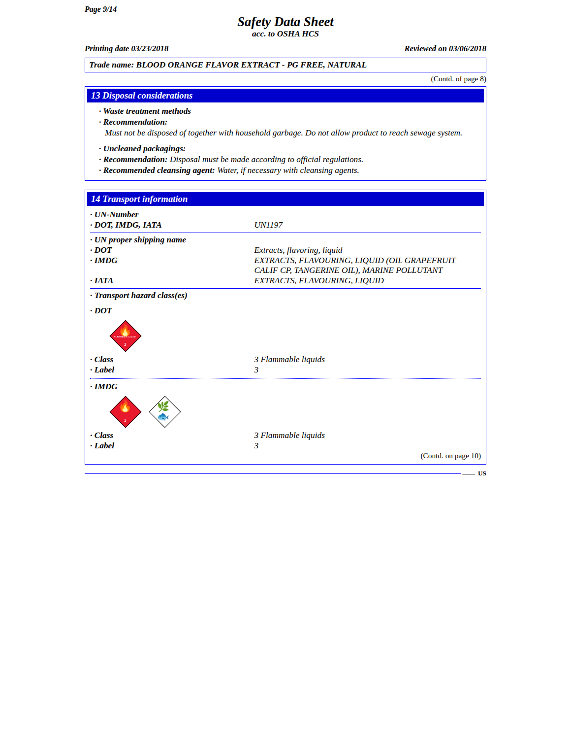Page 9/14
Safety Data Sheet
acc. to OSHA HCS
Printing date 03/23/2018 Reviewed on 03/06/2018
Trade name: BLOOD ORANGE FLAVOR EXTRACT - PG FREE, NATURAL
(Contd. of page 8)
13 Disposal considerations
· Waste treatment methods
· Recommendation:
Must not be disposed of together with household garbage. Do not allow product to reach sewage system.
· Uncleaned packagings:
· Recommendation: Disposal must be made according to official regulations.
· Recommended cleansing agent: Water, if necessary with cleansing agents.
14 Transport information
| · UN-Number | |
| · DOT, IMDG, IATA | UN1197 |
| · UN proper shipping name | |
| · DOT | Extracts, flavoring, liquid |
| · IMDG | EXTRACTS, FLAVOURING, LIQUID (OIL GRAPEFRUIT CALIF CP, TANGERINE OIL), MARINE POLLUTANT |
| · IATA | EXTRACTS, FLAVOURING, LIQUID |
| · Transport hazard class(es) | |
| · DOT | |
🔥 FLAMMABLE LIQUID 3
| · Class | 3 Flammable liquids |
| · Label | 3 |
| · IMDG | |
🔥 3 🌿🐟
| · Class | 3 Flammable liquids |
| · Label | 3 |
(Contd. on page 10)
—— US